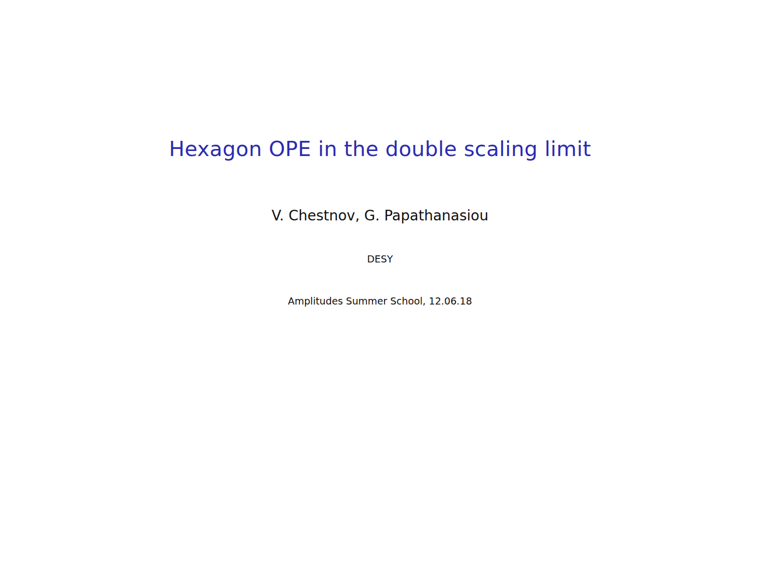Hexagon OPE in the double scaling limit
V. Chestnov, G. Papathanasiou
DESY
Amplitudes Summer School, 12.06.18